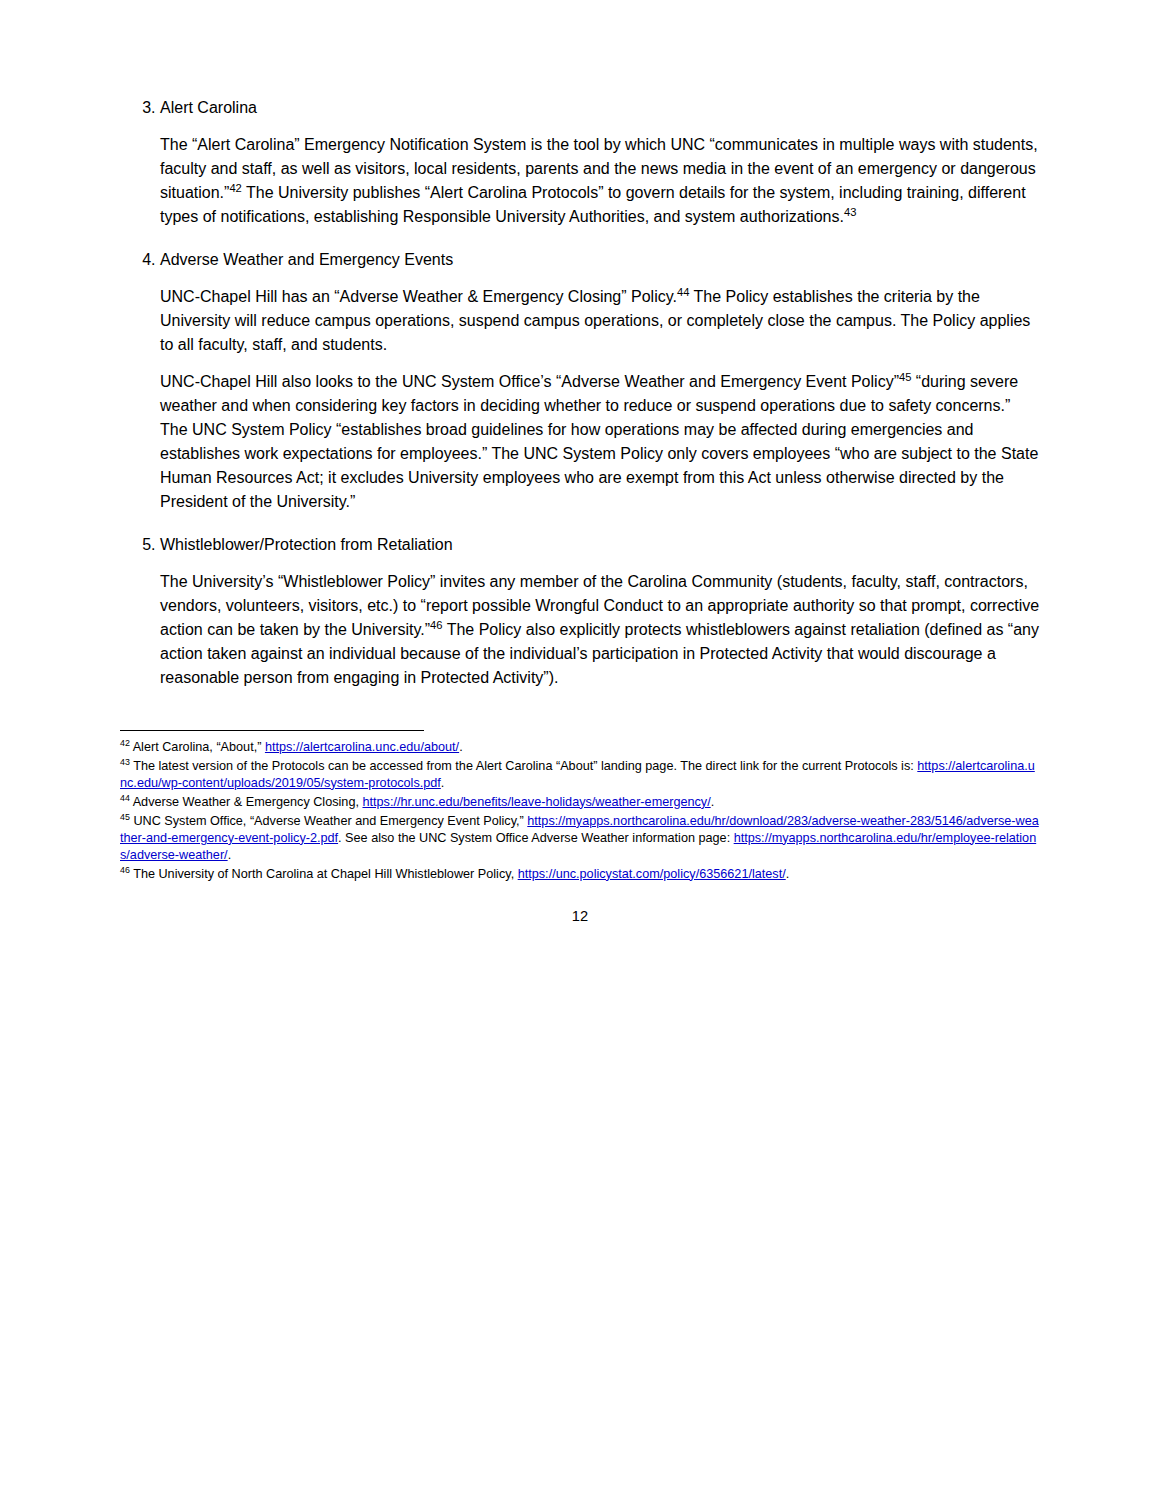Alert Carolina
The “Alert Carolina” Emergency Notification System is the tool by which UNC “communicates in multiple ways with students, faculty and staff, as well as visitors, local residents, parents and the news media in the event of an emergency or dangerous situation.”42 The University publishes “Alert Carolina Protocols” to govern details for the system, including training, different types of notifications, establishing Responsible University Authorities, and system authorizations.43
Adverse Weather and Emergency Events
UNC-Chapel Hill has an “Adverse Weather & Emergency Closing” Policy.44 The Policy establishes the criteria by the University will reduce campus operations, suspend campus operations, or completely close the campus. The Policy applies to all faculty, staff, and students.
UNC-Chapel Hill also looks to the UNC System Office’s “Adverse Weather and Emergency Event Policy”45 “during severe weather and when considering key factors in deciding whether to reduce or suspend operations due to safety concerns.” The UNC System Policy “establishes broad guidelines for how operations may be affected during emergencies and establishes work expectations for employees.” The UNC System Policy only covers employees “who are subject to the State Human Resources Act; it excludes University employees who are exempt from this Act unless otherwise directed by the President of the University.”
Whistleblower/Protection from Retaliation
The University’s “Whistleblower Policy” invites any member of the Carolina Community (students, faculty, staff, contractors, vendors, volunteers, visitors, etc.) to “report possible Wrongful Conduct to an appropriate authority so that prompt, corrective action can be taken by the University.”46 The Policy also explicitly protects whistleblowers against retaliation (defined as “any action taken against an individual because of the individual’s participation in Protected Activity that would discourage a reasonable person from engaging in Protected Activity”).
42 Alert Carolina, “About,” https://alertcarolina.unc.edu/about/.
43 The latest version of the Protocols can be accessed from the Alert Carolina “About” landing page. The direct link for the current Protocols is: https://alertcarolina.unc.edu/wp-content/uploads/2019/05/system-protocols.pdf.
44 Adverse Weather & Emergency Closing, https://hr.unc.edu/benefits/leave-holidays/weather-emergency/.
45 UNC System Office, “Adverse Weather and Emergency Event Policy,” https://myapps.northcarolina.edu/hr/download/283/adverse-weather-283/5146/adverse-weather-and-emergency-event-policy-2.pdf. See also the UNC System Office Adverse Weather information page: https://myapps.northcarolina.edu/hr/employee-relations/adverse-weather/.
46 The University of North Carolina at Chapel Hill Whistleblower Policy, https://unc.policystat.com/policy/6356621/latest/.
12